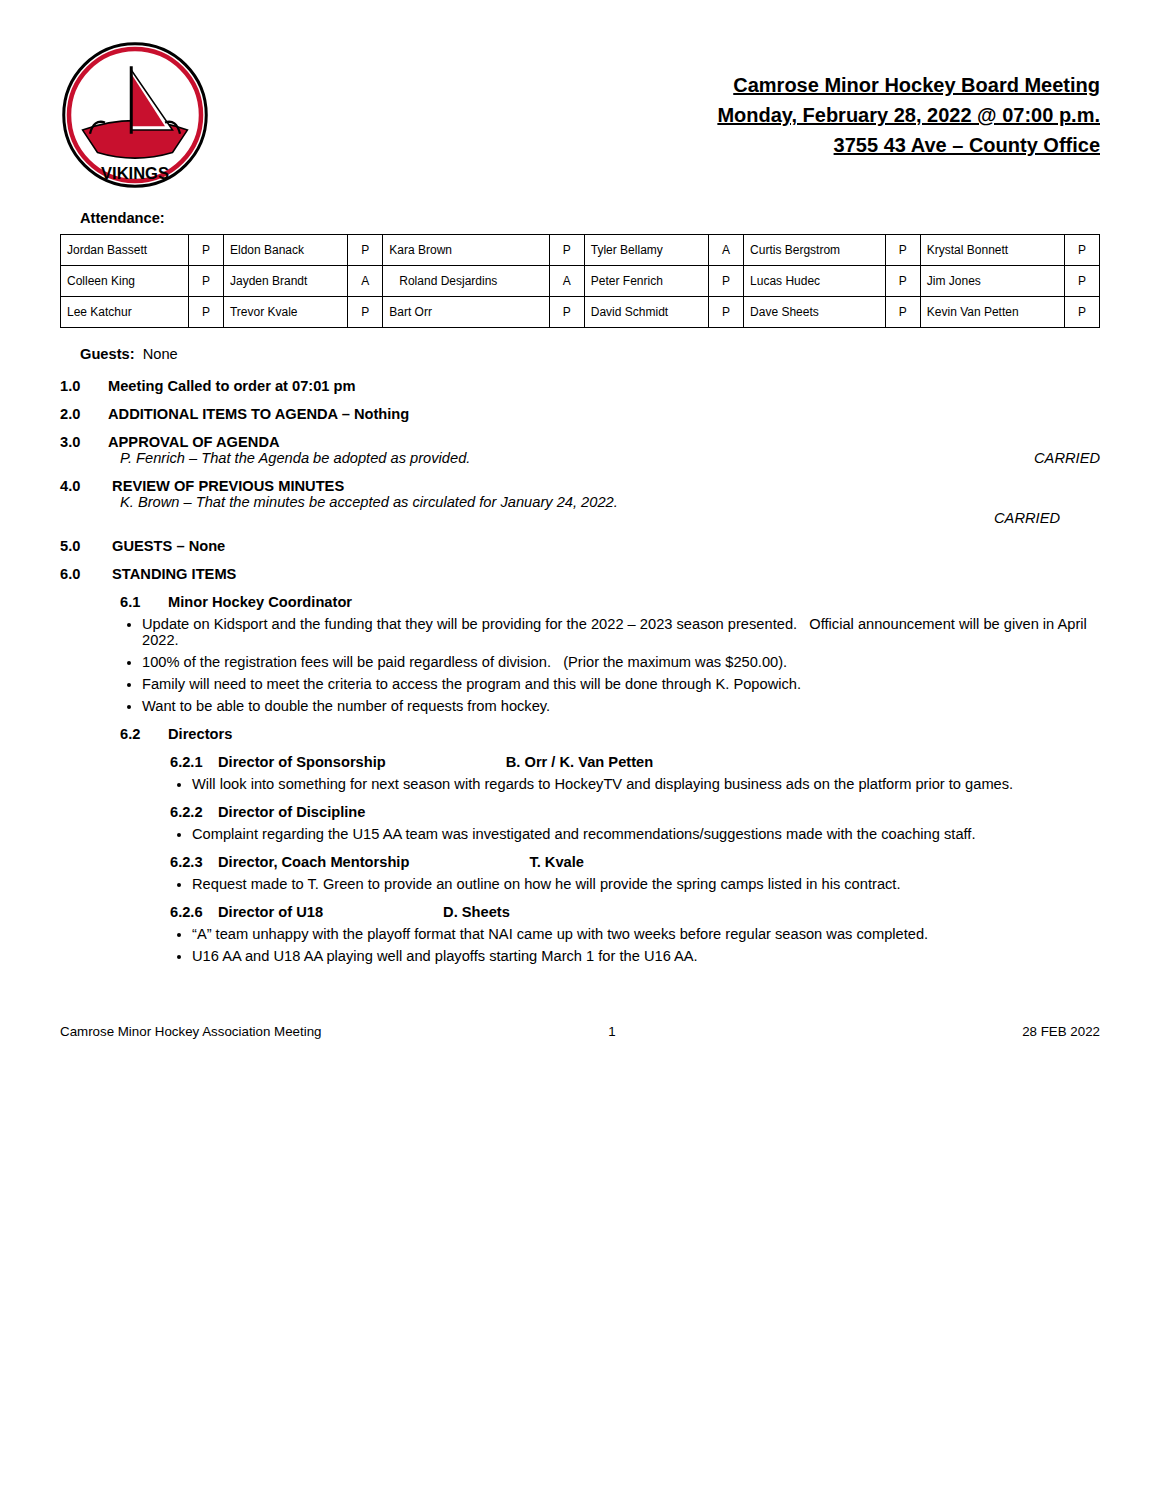VIKINGS
Camrose Minor Hockey Board Meeting
Monday, February 28, 2022 @ 07:00 p.m.
3755 43 Ave – County Office
Attendance:
| Jordan Bassett | P | Eldon Banack | P | Kara Brown | P | Tyler Bellamy | A | Curtis Bergstrom | P | Krystal Bonnett | P |
| Colleen King | P | Jayden Brandt | A | Roland Desjardins | A | Peter Fenrich | P | Lucas Hudec | P | Jim Jones | P |
| Lee Katchur | P | Trevor Kvale | P | Bart Orr | P | David Schmidt | P | Dave Sheets | P | Kevin Van Petten | P |
Guests: None
1.0 Meeting Called to order at 07:01 pm
2.0 ADDITIONAL ITEMS TO AGENDA – Nothing
3.0 APPROVAL OF AGENDA
P. Fenrich – That the Agenda be adopted as provided. CARRIED
4.0 REVIEW OF PREVIOUS MINUTES
K. Brown – That the minutes be accepted as circulated for January 24, 2022.
CARRIED
5.0 GUESTS – None
6.0 STANDING ITEMS
6.1 Minor Hockey Coordinator
Update on Kidsport and the funding that they will be providing for the 2022 – 2023 season presented. Official announcement will be given in April 2022.
100% of the registration fees will be paid regardless of division. (Prior the maximum was $250.00).
Family will need to meet the criteria to access the program and this will be done through K. Popowich.
Want to be able to double the number of requests from hockey.
6.2 Directors
6.2.1 Director of SponsorshipB. Orr / K. Van Petten
Will look into something for next season with regards to HockeyTV and displaying business ads on the platform prior to games.
6.2.2 Director of Discipline
Complaint regarding the U15 AA team was investigated and recommendations/suggestions made with the coaching staff.
6.2.3 Director, Coach MentorshipT. Kvale
Request made to T. Green to provide an outline on how he will provide the spring camps listed in his contract.
6.2.6 Director of U18D. Sheets
“A” team unhappy with the playoff format that NAI came up with two weeks before regular season was completed.
U16 AA and U18 AA playing well and playoffs starting March 1 for the U16 AA.
Camrose Minor Hockey Association Meeting 1 28 FEB 2022